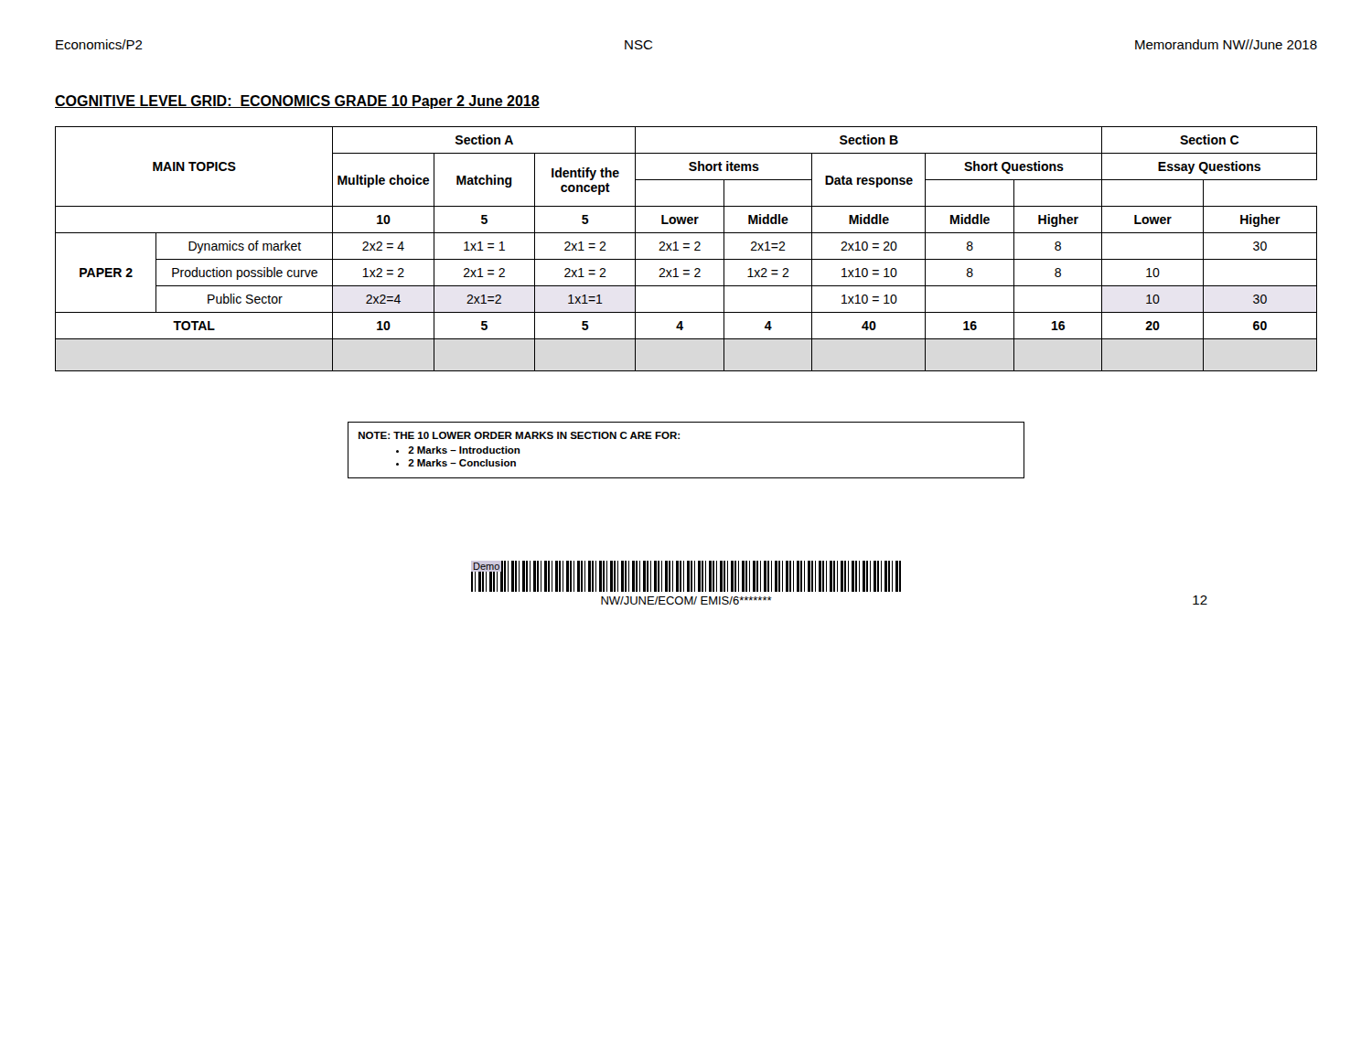Economics/P2 NSC Memorandum NW//June 2018
COGNITIVE LEVEL GRID: ECONOMICS GRADE 10 Paper 2 June 2018
| MAIN TOPICS | Section A | Section B | Section C |
| --- | --- | --- | --- |
| Multiple choice | Matching | Identify the concept | Short items | Data response | Short Questions | Essay Questions |
| | 10 | 5 | 5 | Lower | Middle | Middle | Middle | Higher | Lower | Higher |
| PAPER 2 | Dynamics of market | 2x2 = 4 | 1x1 = 1 | 2x1 = 2 | 2x1 = 2 | 2x1=2 | 2x10 = 20 | 8 | 8 | | 30 |
| Production possible curve | 1x2 = 2 | 2x1 = 2 | 2x1 = 2 | 2x1 = 2 | 1x2 = 2 | 1x10 = 10 | 8 | 8 | 10 | |
| Public Sector | 2x2=4 | 2x1=2 | 1x1=1 | | | 1x10 = 10 | | | 10 | 30 |
| TOTAL | 10 | 5 | 5 | 4 | 4 | 40 | 16 | 16 | 20 | 60 |
NOTE: THE 10 LOWER ORDER MARKS IN SECTION C ARE FOR:
2 Marks – Introduction
2 Marks – Conclusion
Demo
NW/JUNE/ECOM/ EMIS/6*******
12